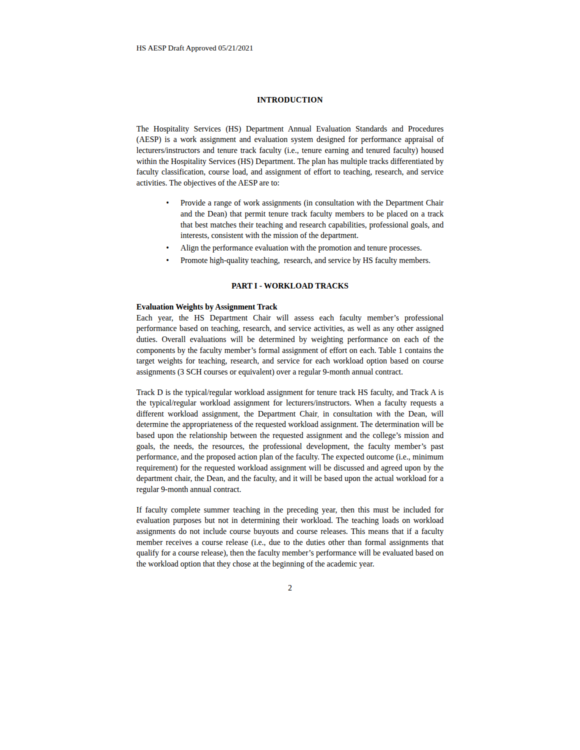HS AESP Draft Approved 05/21/2021
INTRODUCTION
The Hospitality Services (HS) Department Annual Evaluation Standards and Procedures (AESP) is a work assignment and evaluation system designed for performance appraisal of lecturers/instructors and tenure track faculty (i.e., tenure earning and tenured faculty) housed within the Hospitality Services (HS) Department. The plan has multiple tracks differentiated by faculty classification, course load, and assignment of effort to teaching, research, and service activities. The objectives of the AESP are to:
Provide a range of work assignments (in consultation with the Department Chair and the Dean) that permit tenure track faculty members to be placed on a track that best matches their teaching and research capabilities, professional goals, and interests, consistent with the mission of the department.
Align the performance evaluation with the promotion and tenure processes.
Promote high-quality teaching, research, and service by HS faculty members.
PART I - WORKLOAD TRACKS
Evaluation Weights by Assignment Track
Each year, the HS Department Chair will assess each faculty member’s professional performance based on teaching, research, and service activities, as well as any other assigned duties. Overall evaluations will be determined by weighting performance on each of the components by the faculty member’s formal assignment of effort on each. Table 1 contains the target weights for teaching, research, and service for each workload option based on course assignments (3 SCH courses or equivalent) over a regular 9-month annual contract.
Track D is the typical/regular workload assignment for tenure track HS faculty, and Track A is the typical/regular workload assignment for lecturers/instructors. When a faculty requests a different workload assignment, the Department Chair, in consultation with the Dean, will determine the appropriateness of the requested workload assignment. The determination will be based upon the relationship between the requested assignment and the college’s mission and goals, the needs, the resources, the professional development, the faculty member’s past performance, and the proposed action plan of the faculty. The expected outcome (i.e., minimum requirement) for the requested workload assignment will be discussed and agreed upon by the department chair, the Dean, and the faculty, and it will be based upon the actual workload for a regular 9-month annual contract.
If faculty complete summer teaching in the preceding year, then this must be included for evaluation purposes but not in determining their workload. The teaching loads on workload assignments do not include course buyouts and course releases. This means that if a faculty member receives a course release (i.e., due to the duties other than formal assignments that qualify for a course release), then the faculty member’s performance will be evaluated based on the workload option that they chose at the beginning of the academic year.
2